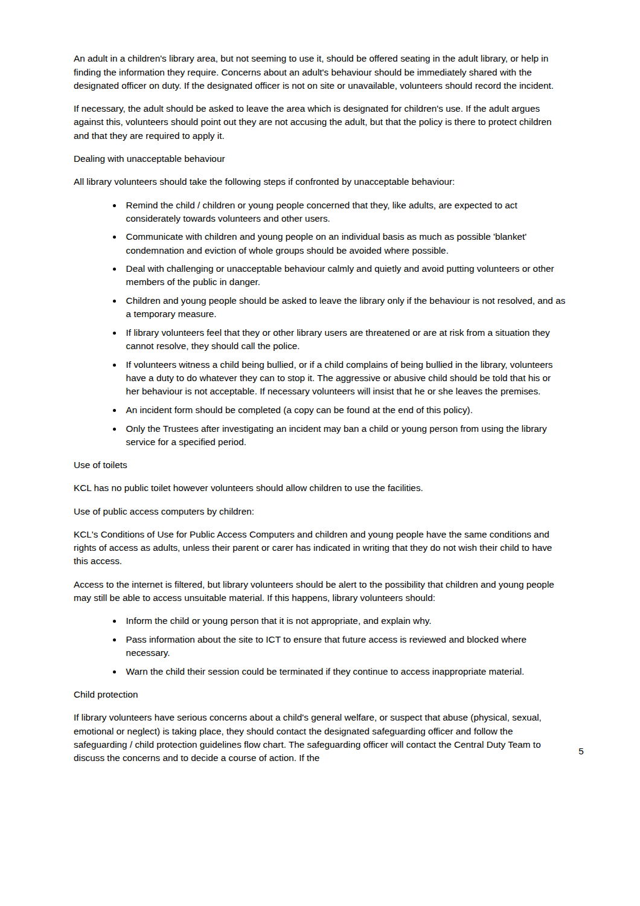An adult in a children's library area, but not seeming to use it, should be offered seating in the adult library, or help in finding the information they require. Concerns about an adult's behaviour should be immediately shared with the designated officer on duty. If the designated officer is not on site or unavailable, volunteers should record the incident.
If necessary, the adult should be asked to leave the area which is designated for children's use. If the adult argues against this, volunteers should point out they are not accusing the adult, but that the policy is there to protect children and that they are required to apply it.
Dealing with unacceptable behaviour
All library volunteers should take the following steps if confronted by unacceptable behaviour:
Remind the child / children or young people concerned that they, like adults, are expected to act considerately towards volunteers and other users.
Communicate with children and young people on an individual basis as much as possible 'blanket' condemnation and eviction of whole groups should be avoided where possible.
Deal with challenging or unacceptable behaviour calmly and quietly and avoid putting volunteers or other members of the public in danger.
Children and young people should be asked to leave the library only if the behaviour is not resolved, and as a temporary measure.
If library volunteers feel that they or other library users are threatened or are at risk from a situation they cannot resolve, they should call the police.
If volunteers witness a child being bullied, or if a child complains of being bullied in the library, volunteers have a duty to do whatever they can to stop it. The aggressive or abusive child should be told that his or her behaviour is not acceptable. If necessary volunteers will insist that he or she leaves the premises.
An incident form should be completed (a copy can be found at the end of this policy).
Only the Trustees after investigating an incident may ban a child or young person from using the library service for a specified period.
Use of toilets
KCL has no public toilet however volunteers should allow children to use the facilities.
Use of public access computers by children:
KCL's Conditions of Use for Public Access Computers and children and young people have the same conditions and rights of access as adults, unless their parent or carer has indicated in writing that they do not wish their child to have this access.
Access to the internet is filtered, but library volunteers should be alert to the possibility that children and young people may still be able to access unsuitable material. If this happens, library volunteers should:
Inform the child or young person that it is not appropriate, and explain why.
Pass information about the site to ICT to ensure that future access is reviewed and blocked where necessary.
Warn the child their session could be terminated if they continue to access inappropriate material.
Child protection
If library volunteers have serious concerns about a child's general welfare, or suspect that abuse (physical, sexual, emotional or neglect) is taking place, they should contact the designated safeguarding officer and follow the safeguarding / child protection guidelines flow chart. The safeguarding officer will contact the Central Duty Team to discuss the concerns and to decide a course of action. If the
5